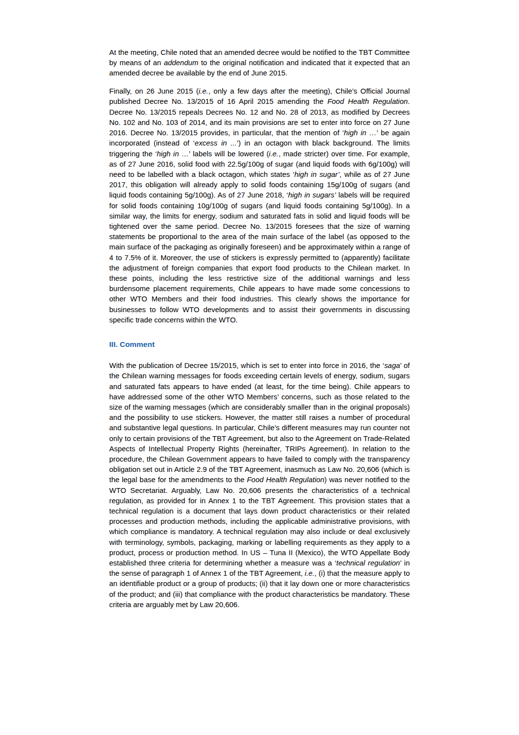At the meeting, Chile noted that an amended decree would be notified to the TBT Committee by means of an addendum to the original notification and indicated that it expected that an amended decree be available by the end of June 2015.
Finally, on 26 June 2015 (i.e., only a few days after the meeting), Chile’s Official Journal published Decree No. 13/2015 of 16 April 2015 amending the Food Health Regulation. Decree No. 13/2015 repeals Decrees No. 12 and No. 28 of 2013, as modified by Decrees No. 102 and No. 103 of 2014, and its main provisions are set to enter into force on 27 June 2016. Decree No. 13/2015 provides, in particular, that the mention of ‘high in …’ be again incorporated (instead of ‘excess in ...’) in an octagon with black background. The limits triggering the ‘high in …’ labels will be lowered (i.e., made stricter) over time. For example, as of 27 June 2016, solid food with 22.5g/100g of sugar (and liquid foods with 6g/100g) will need to be labelled with a black octagon, which states ‘high in sugar’, while as of 27 June 2017, this obligation will already apply to solid foods containing 15g/100g of sugars (and liquid foods containing 5g/100g). As of 27 June 2018, ‘high in sugars’ labels will be required for solid foods containing 10g/100g of sugars (and liquid foods containing 5g/100g). In a similar way, the limits for energy, sodium and saturated fats in solid and liquid foods will be tightened over the same period. Decree No. 13/2015 foresees that the size of warning statements be proportional to the area of the main surface of the label (as opposed to the main surface of the packaging as originally foreseen) and be approximately within a range of 4 to 7.5% of it. Moreover, the use of stickers is expressly permitted to (apparently) facilitate the adjustment of foreign companies that export food products to the Chilean market. In these points, including the less restrictive size of the additional warnings and less burdensome placement requirements, Chile appears to have made some concessions to other WTO Members and their food industries. This clearly shows the importance for businesses to follow WTO developments and to assist their governments in discussing specific trade concerns within the WTO.
III. Comment
With the publication of Decree 15/2015, which is set to enter into force in 2016, the ‘saga’ of the Chilean warning messages for foods exceeding certain levels of energy, sodium, sugars and saturated fats appears to have ended (at least, for the time being). Chile appears to have addressed some of the other WTO Members’ concerns, such as those related to the size of the warning messages (which are considerably smaller than in the original proposals) and the possibility to use stickers. However, the matter still raises a number of procedural and substantive legal questions. In particular, Chile’s different measures may run counter not only to certain provisions of the TBT Agreement, but also to the Agreement on Trade-Related Aspects of Intellectual Property Rights (hereinafter, TRIPs Agreement). In relation to the procedure, the Chilean Government appears to have failed to comply with the transparency obligation set out in Article 2.9 of the TBT Agreement, inasmuch as Law No. 20,606 (which is the legal base for the amendments to the Food Health Regulation) was never notified to the WTO Secretariat. Arguably, Law No. 20,606 presents the characteristics of a technical regulation, as provided for in Annex 1 to the TBT Agreement. This provision states that a technical regulation is a document that lays down product characteristics or their related processes and production methods, including the applicable administrative provisions, with which compliance is mandatory. A technical regulation may also include or deal exclusively with terminology, symbols, packaging, marking or labelling requirements as they apply to a product, process or production method. In US – Tuna II (Mexico), the WTO Appellate Body established three criteria for determining whether a measure was a ‘technical regulation’ in the sense of paragraph 1 of Annex 1 of the TBT Agreement, i.e., (i) that the measure apply to an identifiable product or a group of products; (ii) that it lay down one or more characteristics of the product; and (iii) that compliance with the product characteristics be mandatory. These criteria are arguably met by Law 20,606.